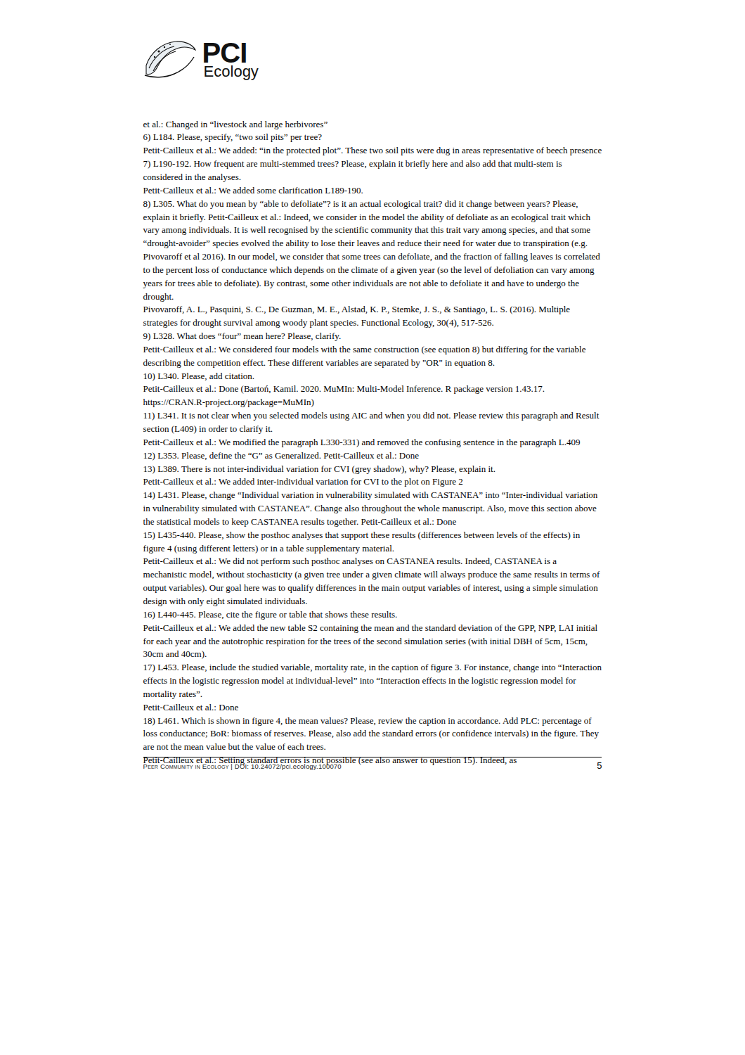PCI Ecology
et al.: Changed in “livestock and large herbivores”
6) L184. Please, specify, “two soil pits” per tree?
Petit-Cailleux et al.: We added: “in the protected plot”. These two soil pits were dug in areas representative of beech presence 7) L190-192. How frequent are multi-stemmed trees? Please, explain it briefly here and also add that multi-stem is considered in the analyses.
Petit-Cailleux et al.: We added some clarification L189-190.
8) L305. What do you mean by “able to defoliate”? is it an actual ecological trait? did it change between years? Please, explain it briefly. Petit-Cailleux et al.: Indeed, we consider in the model the ability of defoliate as an ecological trait which vary among individuals. It is well recognised by the scientific community that this trait vary among species, and that some “drought-avoider” species evolved the ability to lose their leaves and reduce their need for water due to transpiration (e.g. Pivovaroff et al 2016). In our model, we consider that some trees can defoliate, and the fraction of falling leaves is correlated to the percent loss of conductance which depends on the climate of a given year (so the level of defoliation can vary among years for trees able to defoliate). By contrast, some other individuals are not able to defoliate it and have to undergo the drought.
Pivovaroff, A. L., Pasquini, S. C., De Guzman, M. E., Alstad, K. P., Stemke, J. S., & Santiago, L. S. (2016). Multiple strategies for drought survival among woody plant species. Functional Ecology, 30(4), 517-526.
9) L328. What does “four” mean here? Please, clarify.
Petit-Cailleux et al.: We considered four models with the same construction (see equation 8) but differing for the variable describing the competition effect. These different variables are separated by "OR" in equation 8.
10) L340. Please, add citation.
Petit-Cailleux et al.: Done (Bartoń, Kamil. 2020. MuMIn: Multi-Model Inference. R package version 1.43.17. https://CRAN.R-project.org/package=MuMIn)
11) L341. It is not clear when you selected models using AIC and when you did not. Please review this paragraph and Result section (L409) in order to clarify it.
Petit-Cailleux et al.: We modified the paragraph L330-331) and removed the confusing sentence in the paragraph L.409
12) L353. Please, define the “G” as Generalized. Petit-Cailleux et al.: Done
13) L389. There is not inter-individual variation for CVI (grey shadow), why? Please, explain it.
Petit-Cailleux et al.: We added inter-individual variation for CVI to the plot on Figure 2
14) L431. Please, change “Individual variation in vulnerability simulated with CASTANEA” into “Inter-individual variation in vulnerability simulated with CASTANEA”. Change also throughout the whole manuscript. Also, move this section above the statistical models to keep CASTANEA results together. Petit-Cailleux et al.: Done
15) L435-440. Please, show the posthoc analyses that support these results (differences between levels of the effects) in figure 4 (using different letters) or in a table supplementary material.
Petit-Cailleux et al.: We did not perform such posthoc analyses on CASTANEA results. Indeed, CASTANEA is a mechanistic model, without stochasticity (a given tree under a given climate will always produce the same results in terms of output variables). Our goal here was to qualify differences in the main output variables of interest, using a simple simulation design with only eight simulated individuals.
16) L440-445. Please, cite the figure or table that shows these results.
Petit-Cailleux et al.: We added the new table S2 containing the mean and the standard deviation of the GPP, NPP, LAI initial for each year and the autotrophic respiration for the trees of the second simulation series (with initial DBH of 5cm, 15cm, 30cm and 40cm).
17) L453. Please, include the studied variable, mortality rate, in the caption of figure 3. For instance, change into “Interaction effects in the logistic regression model at individual-level” into “Interaction effects in the logistic regression model for mortality rates”.
Petit-Cailleux et al.: Done
18) L461. Which is shown in figure 4, the mean values? Please, review the caption in accordance. Add PLC: percentage of loss conductance; BoR: biomass of reserves. Please, also add the standard errors (or confidence intervals) in the figure. They are not the mean value but the value of each trees.
Petit-Cailleux et al.: Setting standard errors is not possible (see also answer to question 15). Indeed, as
Peer Community in Ecology | DOI: 10.24072/pci.ecology.100070
5